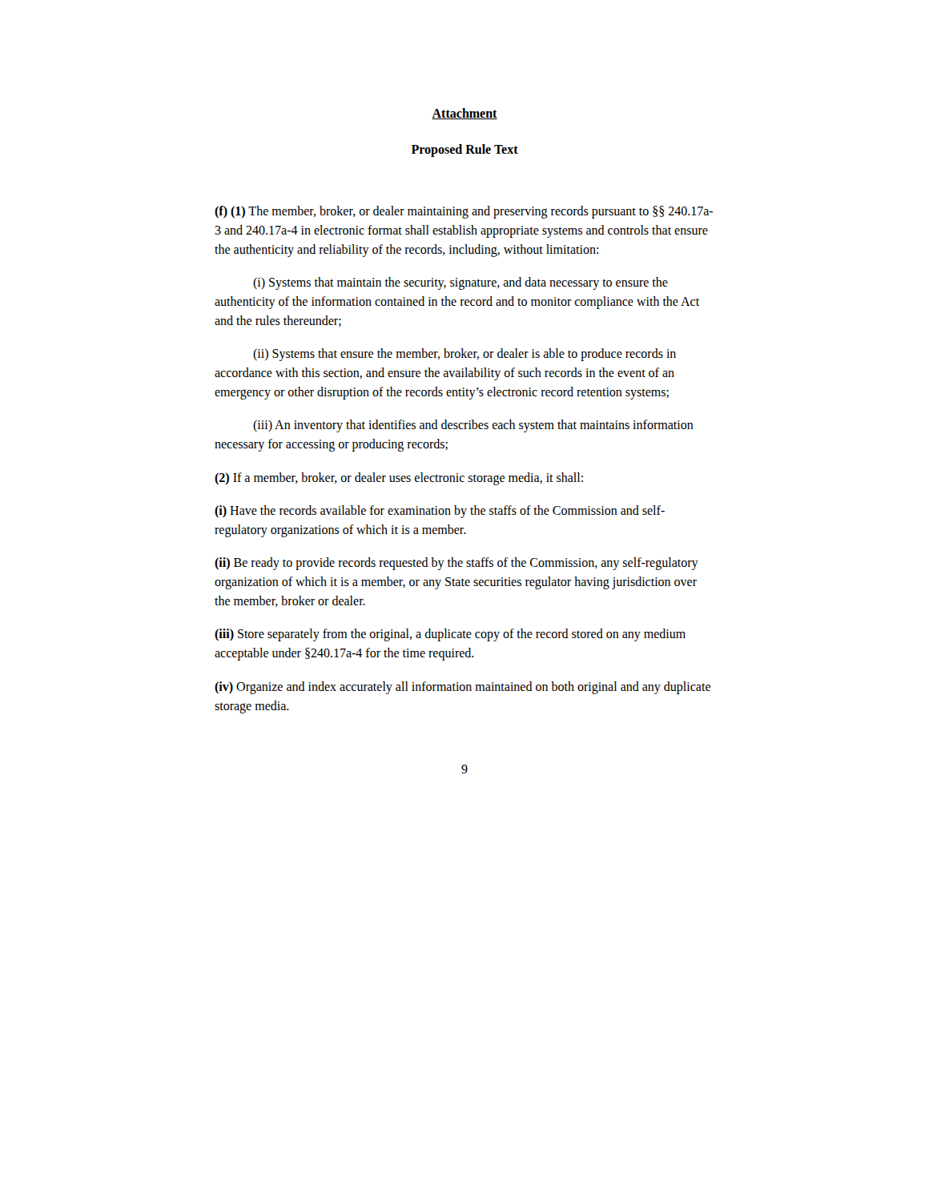Attachment
Proposed Rule Text
(f) (1) The member, broker, or dealer maintaining and preserving records pursuant to §§ 240.17a-3 and 240.17a-4 in electronic format shall establish appropriate systems and controls that ensure the authenticity and reliability of the records, including, without limitation:
(i) Systems that maintain the security, signature, and data necessary to ensure the authenticity of the information contained in the record and to monitor compliance with the Act and the rules thereunder;
(ii) Systems that ensure the member, broker, or dealer is able to produce records in accordance with this section, and ensure the availability of such records in the event of an emergency or other disruption of the records entity’s electronic record retention systems;
(iii) An inventory that identifies and describes each system that maintains information necessary for accessing or producing records;
(2) If a member, broker, or dealer uses electronic storage media, it shall:
(i) Have the records available for examination by the staffs of the Commission and self-regulatory organizations of which it is a member.
(ii) Be ready to provide records requested by the staffs of the Commission, any self-regulatory organization of which it is a member, or any State securities regulator having jurisdiction over the member, broker or dealer.
(iii) Store separately from the original, a duplicate copy of the record stored on any medium acceptable under §240.17a-4 for the time required.
(iv) Organize and index accurately all information maintained on both original and any duplicate storage media.
9